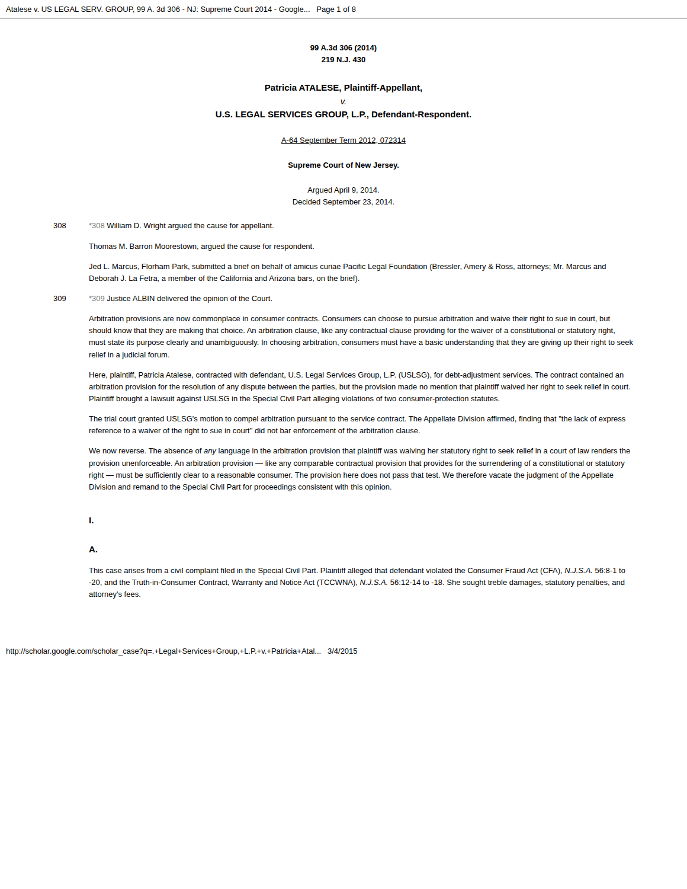Atalese v. US LEGAL SERV. GROUP, 99 A. 3d 306 - NJ: Supreme Court 2014 - Google... Page 1 of 8
99 A.3d 306 (2014)
219 N.J. 430
Patricia ATALESE, Plaintiff-Appellant,
v.
U.S. LEGAL SERVICES GROUP, L.P., Defendant-Respondent.
A-64 September Term 2012, 072314
Supreme Court of New Jersey.
Argued April 9, 2014.
Decided September 23, 2014.
308 *308 William D. Wright argued the cause for appellant.
Thomas M. Barron Moorestown, argued the cause for respondent.
Jed L. Marcus, Florham Park, submitted a brief on behalf of amicus curiae Pacific Legal Foundation (Bressler, Amery & Ross, attorneys; Mr. Marcus and Deborah J. La Fetra, a member of the California and Arizona bars, on the brief).
309 *309 Justice ALBIN delivered the opinion of the Court.
Arbitration provisions are now commonplace in consumer contracts. Consumers can choose to pursue arbitration and waive their right to sue in court, but should know that they are making that choice. An arbitration clause, like any contractual clause providing for the waiver of a constitutional or statutory right, must state its purpose clearly and unambiguously. In choosing arbitration, consumers must have a basic understanding that they are giving up their right to seek relief in a judicial forum.
Here, plaintiff, Patricia Atalese, contracted with defendant, U.S. Legal Services Group, L.P. (USLSG), for debt-adjustment services. The contract contained an arbitration provision for the resolution of any dispute between the parties, but the provision made no mention that plaintiff waived her right to seek relief in court. Plaintiff brought a lawsuit against USLSG in the Special Civil Part alleging violations of two consumer-protection statutes.
The trial court granted USLSG's motion to compel arbitration pursuant to the service contract. The Appellate Division affirmed, finding that "the lack of express reference to a waiver of the right to sue in court" did not bar enforcement of the arbitration clause.
We now reverse. The absence of any language in the arbitration provision that plaintiff was waiving her statutory right to seek relief in a court of law renders the provision unenforceable. An arbitration provision — like any comparable contractual provision that provides for the surrendering of a constitutional or statutory right — must be sufficiently clear to a reasonable consumer. The provision here does not pass that test. We therefore vacate the judgment of the Appellate Division and remand to the Special Civil Part for proceedings consistent with this opinion.
I.
A.
This case arises from a civil complaint filed in the Special Civil Part. Plaintiff alleged that defendant violated the Consumer Fraud Act (CFA), N.J.S.A. 56:8-1 to -20, and the Truth-in-Consumer Contract, Warranty and Notice Act (TCCWNA), N.J.S.A. 56:12-14 to -18. She sought treble damages, statutory penalties, and attorney's fees.
http://scholar.google.com/scholar_case?q=.+Legal+Services+Group,+L.P.+v.+Patricia+Atal... 3/4/2015